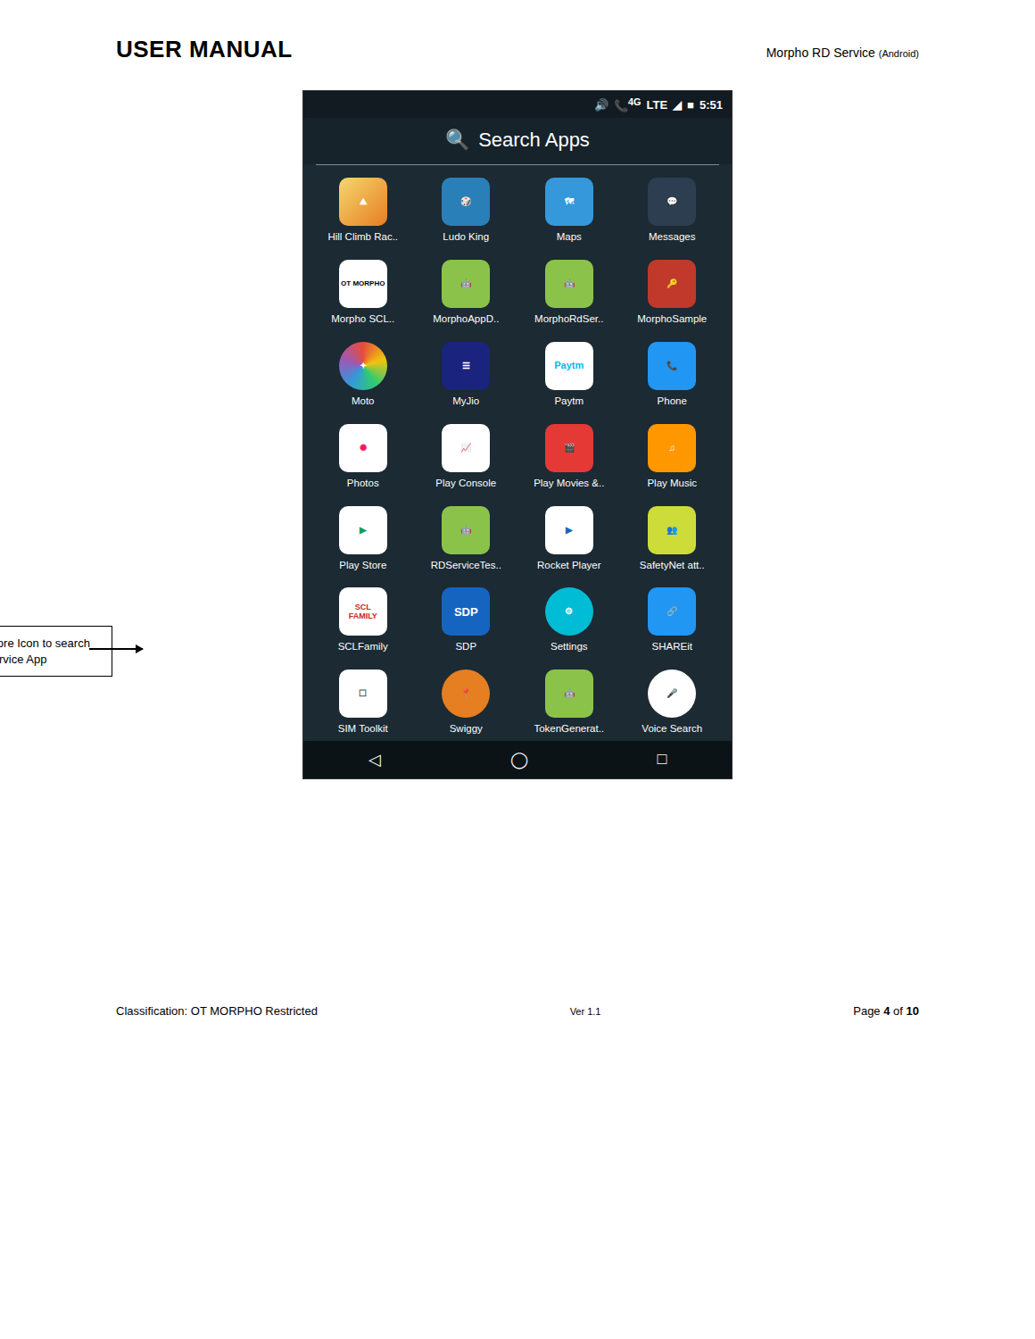USER MANUAL
Morpho RD Service (Android)
Tap on Play Store Icon to search Morpho RD Service App
🔊 📞4G LTE ◢ ■ 5:51
🔍 Search Apps
⛰
Hill Climb Rac..
🎲
Ludo King
🗺
Maps
💬
Messages
OT MORPHO
Morpho SCL..
🤖
MorphoAppD..
🤖
MorphoRdSer..
🔑
MorphoSample
✦
Moto
☰
MyJio
Paytm
Paytm
📞
Phone
✺
Photos
📈
Play Console
🎬
Play Movies &..
♫
Play Music
▶
Play Store
🤖
RDServiceTes..
▶
Rocket Player
👥
SafetyNet att..
SCL
FAMILY
SCLFamily
SDP
SDP
⚙
Settings
🔗
SHAREit
☐
SIM Toolkit
📍
Swiggy
🤖
TokenGenerat..
🎤
Voice Search
◁ ◯ □
Classification: OT MORPHO Restricted
Ver 1.1
Page 4 of 10